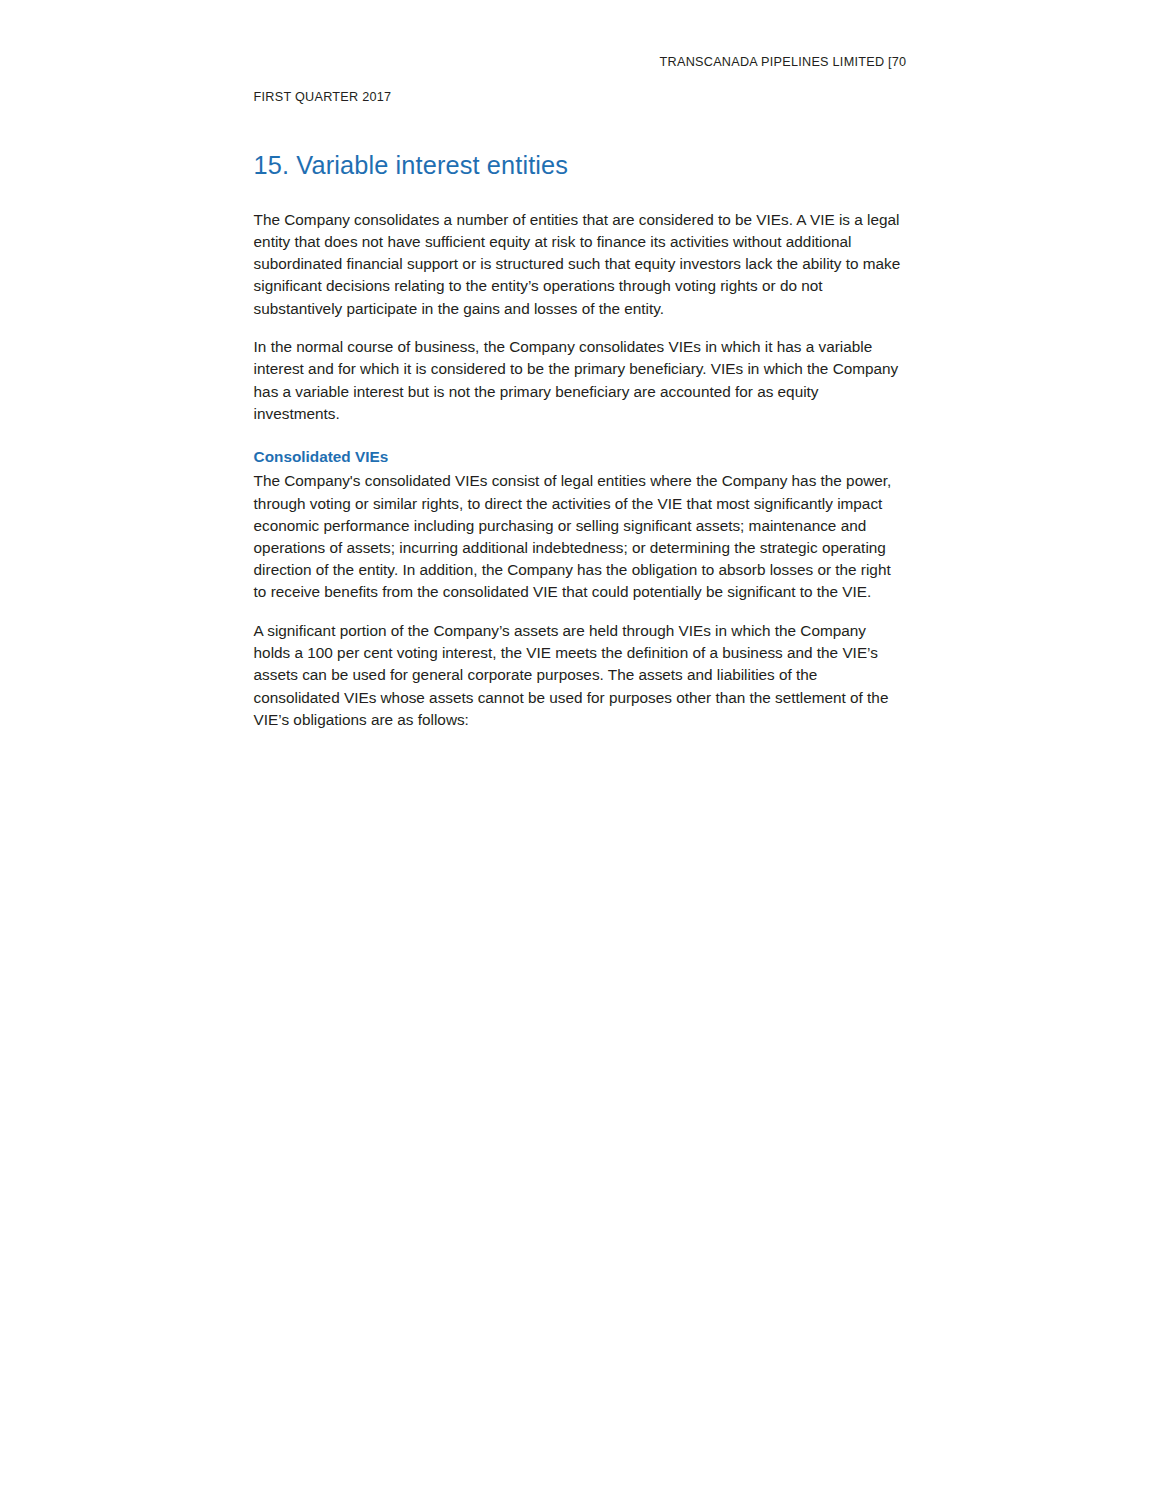TRANSCANADA PIPELINES LIMITED [70
FIRST QUARTER 2017
15. Variable interest entities
The Company consolidates a number of entities that are considered to be VIEs. A VIE is a legal entity that does not have sufficient equity at risk to finance its activities without additional subordinated financial support or is structured such that equity investors lack the ability to make significant decisions relating to the entity’s operations through voting rights or do not substantively participate in the gains and losses of the entity.
In the normal course of business, the Company consolidates VIEs in which it has a variable interest and for which it is considered to be the primary beneficiary. VIEs in which the Company has a variable interest but is not the primary beneficiary are accounted for as equity investments.
Consolidated VIEs
The Company's consolidated VIEs consist of legal entities where the Company has the power, through voting or similar rights, to direct the activities of the VIE that most significantly impact economic performance including purchasing or selling significant assets; maintenance and operations of assets; incurring additional indebtedness; or determining the strategic operating direction of the entity. In addition, the Company has the obligation to absorb losses or the right to receive benefits from the consolidated VIE that could potentially be significant to the VIE.
A significant portion of the Company’s assets are held through VIEs in which the Company holds a 100 per cent voting interest, the VIE meets the definition of a business and the VIE’s assets can be used for general corporate purposes. The assets and liabilities of the consolidated VIEs whose assets cannot be used for purposes other than the settlement of the VIE’s obligations are as follows: